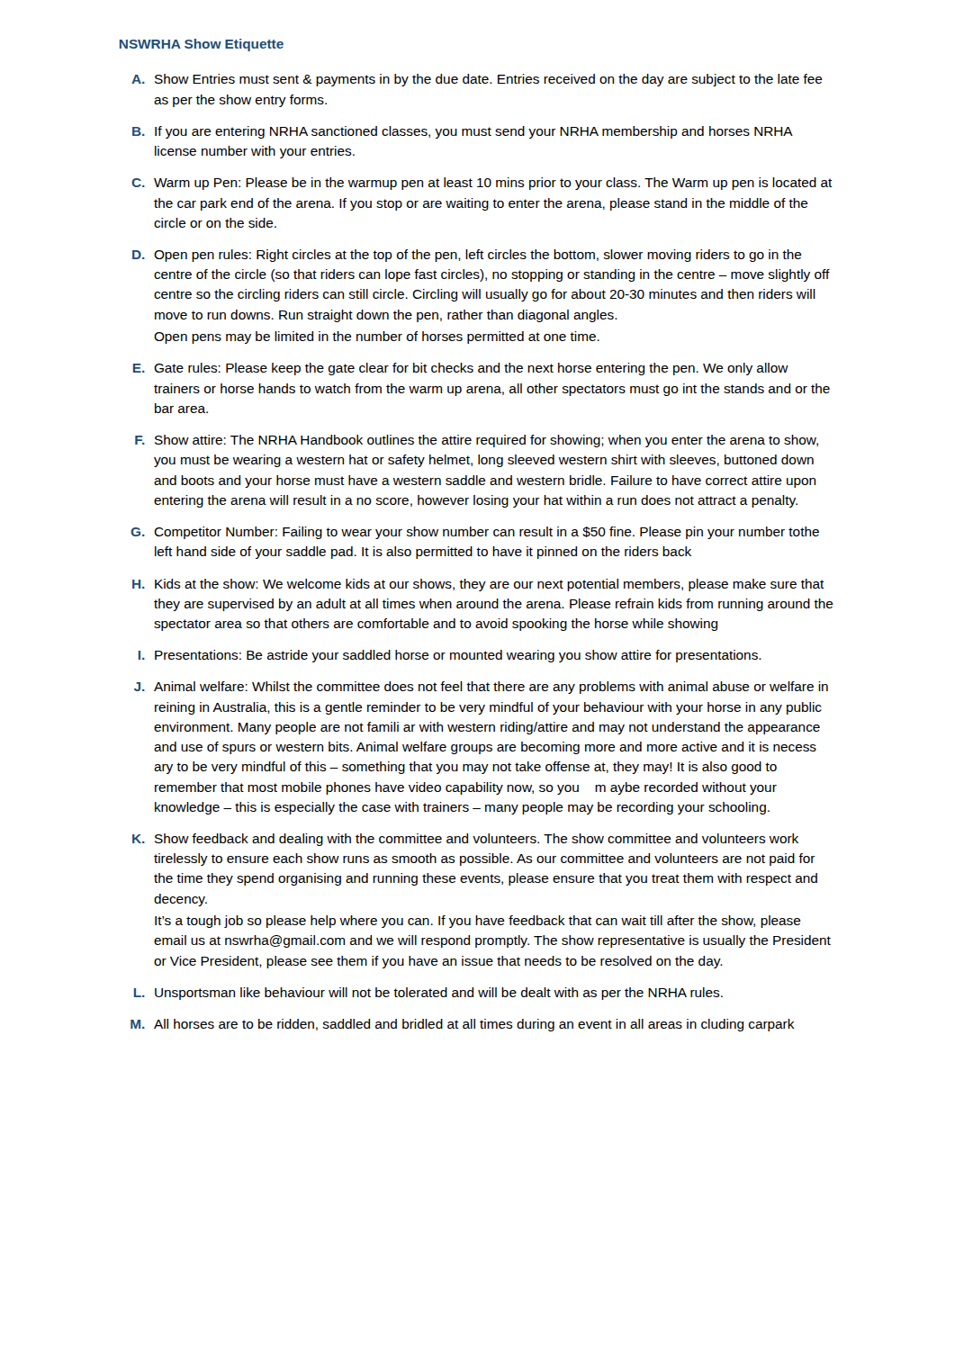NSWRHA Show Etiquette
Show Entries must sent & payments in by the due date. Entries received on the day are subject to the late fee as per the show entry forms.
If you are entering NRHA sanctioned classes, you must send your NRHA membership and horses NRHA license number with your entries.
Warm up Pen: Please be in the warmup pen at least 10 mins prior to your class. The Warm up pen is located at the car park end of the arena. If you stop or are waiting to enter the arena, please stand in the middle of the circle or on the side.
Open pen rules: Right circles at the top of the pen, left circles the bottom, slower moving riders to go in the centre of the circle (so that riders can lope fast circles), no stopping or standing in the centre – move slightly off centre so the circling riders can still circle. Circling will usually go for about 20-30 minutes and then riders will move to run downs. Run straight down the pen, rather than diagonal angles.
Open pens may be limited in the number of horses permitted at one time.
Gate rules: Please keep the gate clear for bit checks and the next horse entering the pen. We only allow trainers or horse hands to watch from the warm up arena, all other spectators must go int the stands and or the bar area.
Show attire: The NRHA Handbook outlines the attire required for showing; when you enter the arena to show, you must be wearing a western hat or safety helmet, long sleeved western shirt with sleeves, buttoned down and boots and your horse must have a western saddle and western bridle. Failure to have correct attire upon entering the arena will result in a no score, however losing your hat within a run does not attract a penalty.
Competitor Number: Failing to wear your show number can result in a $50 fine. Please pin your number tothe left hand side of your saddle pad. It is also permitted to have it pinned on the riders back
Kids at the show: We welcome kids at our shows, they are our next potential members, please make sure that they are supervised by an adult at all times when around the arena. Please refrain kids from running around the spectator area so that others are comfortable and to avoid spooking the horse while showing
Presentations: Be astride your saddled horse or mounted wearing you show attire for presentations.
Animal welfare: Whilst the committee does not feel that there are any problems with animal abuse or welfare in reining in Australia, this is a gentle reminder to be very mindful of your behaviour with your horse in any public environment. Many people are not famili ar with western riding/attire and may not understand the appearance and use of spurs or western bits. Animal welfare groups are becoming more and more active and it is necess ary to be very mindful of this – something that you may not take offense at, they may! It is also good to remember that most mobile phones have video capability now, so you m aybe recorded without your knowledge – this is especially the case with trainers – many people may be recording your schooling.
Show feedback and dealing with the committee and volunteers. The show committee and volunteers work tirelessly to ensure each show runs as smooth as possible. As our committee and volunteers are not paid for the time they spend organising and running these events, please ensure that you treat them with respect and decency.
It’s a tough job so please help where you can. If you have feedback that can wait till after the show, please email us at nswrha@gmail.com and we will respond promptly. The show representative is usually the President or Vice President, please see them if you have an issue that needs to be resolved on the day.
Unsportsman like behaviour will not be tolerated and will be dealt with as per the NRHA rules.
All horses are to be ridden, saddled and bridled at all times during an event in all areas in cluding carpark